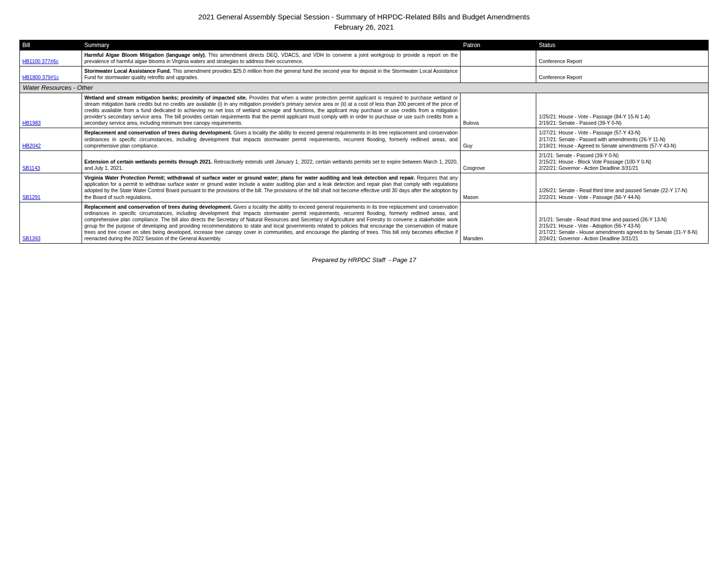2021 General Assembly Special Session - Summary of HRPDC-Related Bills and Budget Amendments
February 26, 2021
| Bill | Summary | Patron | Status |
| --- | --- | --- | --- |
| HB1100 377#6c | Harmful Algae Bloom Mitigation (language only). This amendment directs DEQ, VDACS, and VDH to convene a joint workgroup to provide a report on the prevalence of harmful algae blooms in Virginia waters and strategies to address their occurrence. | | Conference Report |
| HB1800 379#1c | Stormwater Local Assistance Fund. This amendment provides $25.0 million from the general fund the second year for deposit in the Stormwater Local Assistance Fund for stormwater quality retrofits and upgrades. | | Conference Report |
| Water Resources - Other |
| HB1983 | Wetland and stream mitigation banks; proximity of impacted site. Provides that when a water protection permit applicant is required to purchase wetland or stream mitigation bank credits but no credits are available (i) in any mitigation provider's primary service area or (ii) at a cost of less than 200 percent of the price of credits available from a fund dedicated to achieving no net loss of wetland acreage and functions, the applicant may purchase or use credits from a mitigation provider's secondary service area. The bill provides certain requirements that the permit applicant must comply with in order to purchase or use such credits from a secondary service area, including minimum tree canopy requirements. | Bulova | 1/25/21: House - Vote - Passage (84-Y 15-N 1-A) 2/19/21: Senate - Passed (39-Y 0-N) |
| HB2042 | Replacement and conservation of trees during development. Gives a locality the ability to exceed general requirements in its tree replacement and conservation ordinances in specific circumstances, including development that impacts stormwater permit requirements, recurrent flooding, formerly redlined areas, and comprehensive plan compliance. | Guy | 1/27/21: House - Vote - Passage (57-Y 43-N) 2/17/21: Senate - Passed with amendments (26-Y 11-N) 2/19/21: House - Agreed to Senate amendments (57-Y 43-N) |
| SB1143 | Extension of certain wetlands permits through 2021. Retroactively extends until January 1, 2022, certain wetlands permits set to expire between March 1, 2020, and July 1, 2021. | Cosgrove | 2/1/21: Senate - Passed (39-Y 0-N) 2/15/21: House - Block Vote Passage (100-Y 0-N) 2/22/21: Governor - Action Deadline 3/31/21 |
| SB1291 | Virginia Water Protection Permit; withdrawal of surface water or ground water; plans for water auditing and leak detection and repair. Requires that any application for a permit to withdraw surface water or ground water include a water auditing plan and a leak detection and repair plan that comply with regulations adopted by the State Water Control Board pursuant to the provisions of the bill. The provisions of the bill shall not become effective until 30 days after the adoption by the Board of such regulations. | Mason | 1/26/21: Senate - Read third time and passed Senate (22-Y 17-N) 2/22/21: House - Vote - Passage (56-Y 44-N) |
| SB1393 | Replacement and conservation of trees during development. Gives a locality the ability to exceed general requirements in its tree replacement and conservation ordinances in specific circumstances, including development that impacts stormwater permit requirements, recurrent flooding, formerly redlined areas, and comprehensive plan compliance. The bill also directs the Secretary of Natural Resources and Secretary of Agriculture and Forestry to convene a stakeholder work group for the purpose of developing and providing recommendations to state and local governments related to policies that encourage the conservation of mature trees and tree cover on sites being developed, increase tree canopy cover in communities, and encourage the planting of trees. This bill only becomes effective if reenacted during the 2022 Session of the General Assembly. | Marsden | 2/1/21: Senate - Read third time and passed (26-Y 13-N) 2/15/21: House - Vote - Adoption (56-Y 43-N) 2/17/21: Senate - House amendments agreed to by Senate (31-Y 8-N) 2/24/21: Governor - Action Deadline 3/31/21 |
Prepared by HRPDC Staff - Page 17